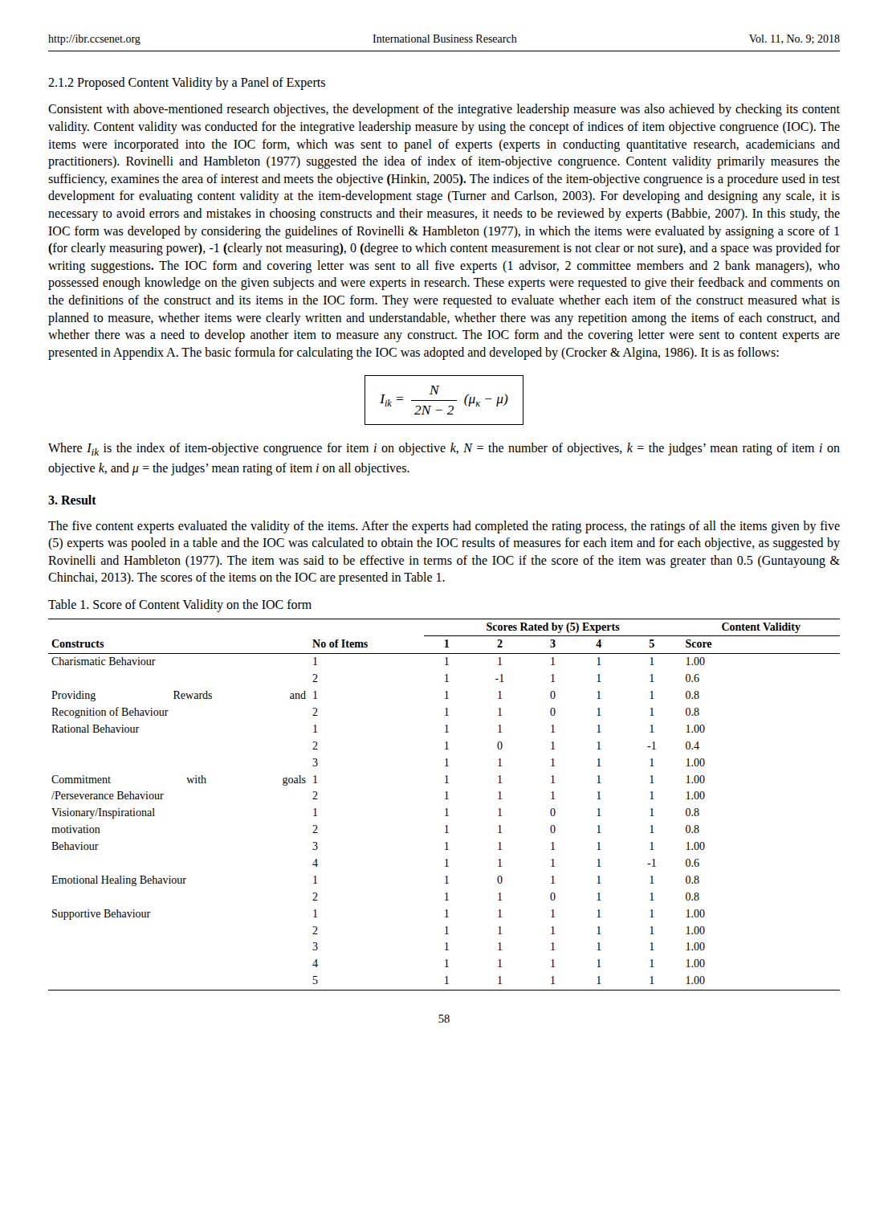http://ibr.ccsenet.org International Business Research Vol. 11, No. 9; 2018
2.1.2 Proposed Content Validity by a Panel of Experts
Consistent with above-mentioned research objectives, the development of the integrative leadership measure was also achieved by checking its content validity. Content validity was conducted for the integrative leadership measure by using the concept of indices of item objective congruence (IOC). The items were incorporated into the IOC form, which was sent to panel of experts (experts in conducting quantitative research, academicians and practitioners). Rovinelli and Hambleton (1977) suggested the idea of index of item-objective congruence. Content validity primarily measures the sufficiency, examines the area of interest and meets the objective (Hinkin, 2005). The indices of the item-objective congruence is a procedure used in test development for evaluating content validity at the item-development stage (Turner and Carlson, 2003). For developing and designing any scale, it is necessary to avoid errors and mistakes in choosing constructs and their measures, it needs to be reviewed by experts (Babbie, 2007). In this study, the IOC form was developed by considering the guidelines of Rovinelli & Hambleton (1977), in which the items were evaluated by assigning a score of 1 (for clearly measuring power), -1 (clearly not measuring), 0 (degree to which content measurement is not clear or not sure), and a space was provided for writing suggestions. The IOC form and covering letter was sent to all five experts (1 advisor, 2 committee members and 2 bank managers), who possessed enough knowledge on the given subjects and were experts in research. These experts were requested to give their feedback and comments on the definitions of the construct and its items in the IOC form. They were requested to evaluate whether each item of the construct measured what is planned to measure, whether items were clearly written and understandable, whether there was any repetition among the items of each construct, and whether there was a need to develop another item to measure any construct. The IOC form and the covering letter were sent to content experts are presented in Appendix A. The basic formula for calculating the IOC was adopted and developed by (Crocker & Algina, 1986). It is as follows:
Iik = N 2N − 2 (μκ − μ)
Where Iik is the index of item-objective congruence for item i on objective k, N = the number of objectives, k = the judges’ mean rating of item i on objective k, and μ = the judges’ mean rating of item i on all objectives.
3. Result
The five content experts evaluated the validity of the items. After the experts had completed the rating process, the ratings of all the items given by five (5) experts was pooled in a table and the IOC was calculated to obtain the IOC results of measures for each item and for each objective, as suggested by Rovinelli and Hambleton (1977). The item was said to be effective in terms of the IOC if the score of the item was greater than 0.5 (Guntayoung & Chinchai, 2013). The scores of the items on the IOC are presented in Table 1.
Table 1. Score of Content Validity on the IOC form
| | | Scores Rated by (5) Experts | Content Validity |
| --- | --- | --- | --- |
| Constructs | No of Items | 1 | 2 | 3 | 4 | 5 | Score |
| Charismatic Behaviour | 1 | 1 | 1 | 1 | 1 | 1 | 1.00 |
| | 2 | 1 | -1 | 1 | 1 | 1 | 0.6 |
| Providing Rewards and | 1 | 1 | 1 | 0 | 1 | 1 | 0.8 |
| Recognition of Behaviour | 2 | 1 | 1 | 0 | 1 | 1 | 0.8 |
| Rational Behaviour | 1 | 1 | 1 | 1 | 1 | 1 | 1.00 |
| | 2 | 1 | 0 | 1 | 1 | -1 | 0.4 |
| | 3 | 1 | 1 | 1 | 1 | 1 | 1.00 |
| Commitment with goals | 1 | 1 | 1 | 1 | 1 | 1 | 1.00 |
| /Perseverance Behaviour | 2 | 1 | 1 | 1 | 1 | 1 | 1.00 |
| Visionary/Inspirational | 1 | 1 | 1 | 0 | 1 | 1 | 0.8 |
| motivation | 2 | 1 | 1 | 0 | 1 | 1 | 0.8 |
| Behaviour | 3 | 1 | 1 | 1 | 1 | 1 | 1.00 |
| | 4 | 1 | 1 | 1 | 1 | -1 | 0.6 |
| Emotional Healing Behaviour | 1 | 1 | 0 | 1 | 1 | 1 | 0.8 |
| | 2 | 1 | 1 | 0 | 1 | 1 | 0.8 |
| Supportive Behaviour | 1 | 1 | 1 | 1 | 1 | 1 | 1.00 |
| | 2 | 1 | 1 | 1 | 1 | 1 | 1.00 |
| | 3 | 1 | 1 | 1 | 1 | 1 | 1.00 |
| | 4 | 1 | 1 | 1 | 1 | 1 | 1.00 |
| | 5 | 1 | 1 | 1 | 1 | 1 | 1.00 |
58